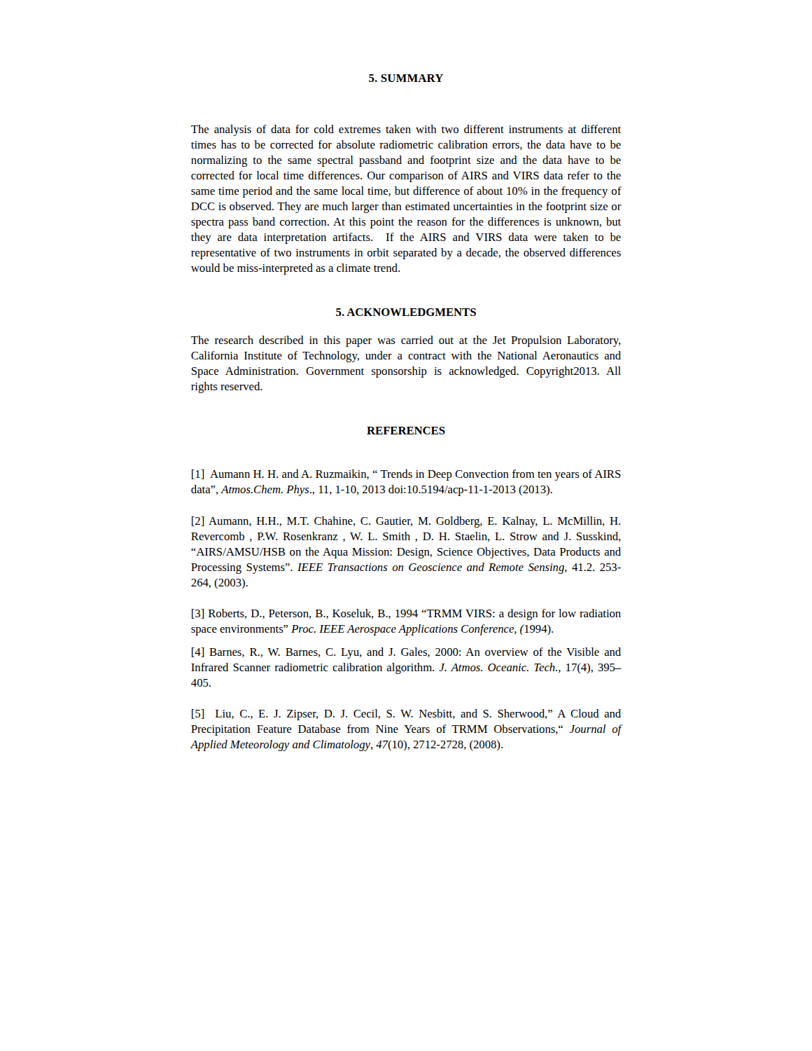5. SUMMARY
The analysis of data for cold extremes taken with two different instruments at different times has to be corrected for absolute radiometric calibration errors, the data have to be normalizing to the same spectral passband and footprint size and the data have to be corrected for local time differences. Our comparison of AIRS and VIRS data refer to the same time period and the same local time, but difference of about 10% in the frequency of DCC is observed. They are much larger than estimated uncertainties in the footprint size or spectra pass band correction. At this point the reason for the differences is unknown, but they are data interpretation artifacts. If the AIRS and VIRS data were taken to be representative of two instruments in orbit separated by a decade, the observed differences would be miss-interpreted as a climate trend.
5. ACKNOWLEDGMENTS
The research described in this paper was carried out at the Jet Propulsion Laboratory, California Institute of Technology, under a contract with the National Aeronautics and Space Administration. Government sponsorship is acknowledged. Copyright2013. All rights reserved.
REFERENCES
[1] Aumann H. H. and A. Ruzmaikin, “ Trends in Deep Convection from ten years of AIRS data”, Atmos.Chem. Phys., 11, 1-10, 2013 doi:10.5194/acp-11-1-2013 (2013).
[2] Aumann, H.H., M.T. Chahine, C. Gautier, M. Goldberg, E. Kalnay, L. McMillin, H. Revercomb , P.W. Rosenkranz , W. L. Smith , D. H. Staelin, L. Strow and J. Susskind, “AIRS/AMSU/HSB on the Aqua Mission: Design, Science Objectives, Data Products and Processing Systems”. IEEE Transactions on Geoscience and Remote Sensing, 41.2. 253-264, (2003).
[3] Roberts, D., Peterson, B., Koseluk, B., 1994 “TRMM VIRS: a design for low radiation space environments” Proc. IEEE Aerospace Applications Conference, (1994).
[4] Barnes, R., W. Barnes, C. Lyu, and J. Gales, 2000: An overview of the Visible and Infrared Scanner radiometric calibration algorithm. J. Atmos. Oceanic. Tech., 17(4), 395–405.
[5] Liu, C., E. J. Zipser, D. J. Cecil, S. W. Nesbitt, and S. Sherwood,” A Cloud and Precipitation Feature Database from Nine Years of TRMM Observations,“ Journal of Applied Meteorology and Climatology, 47(10), 2712-2728, (2008).